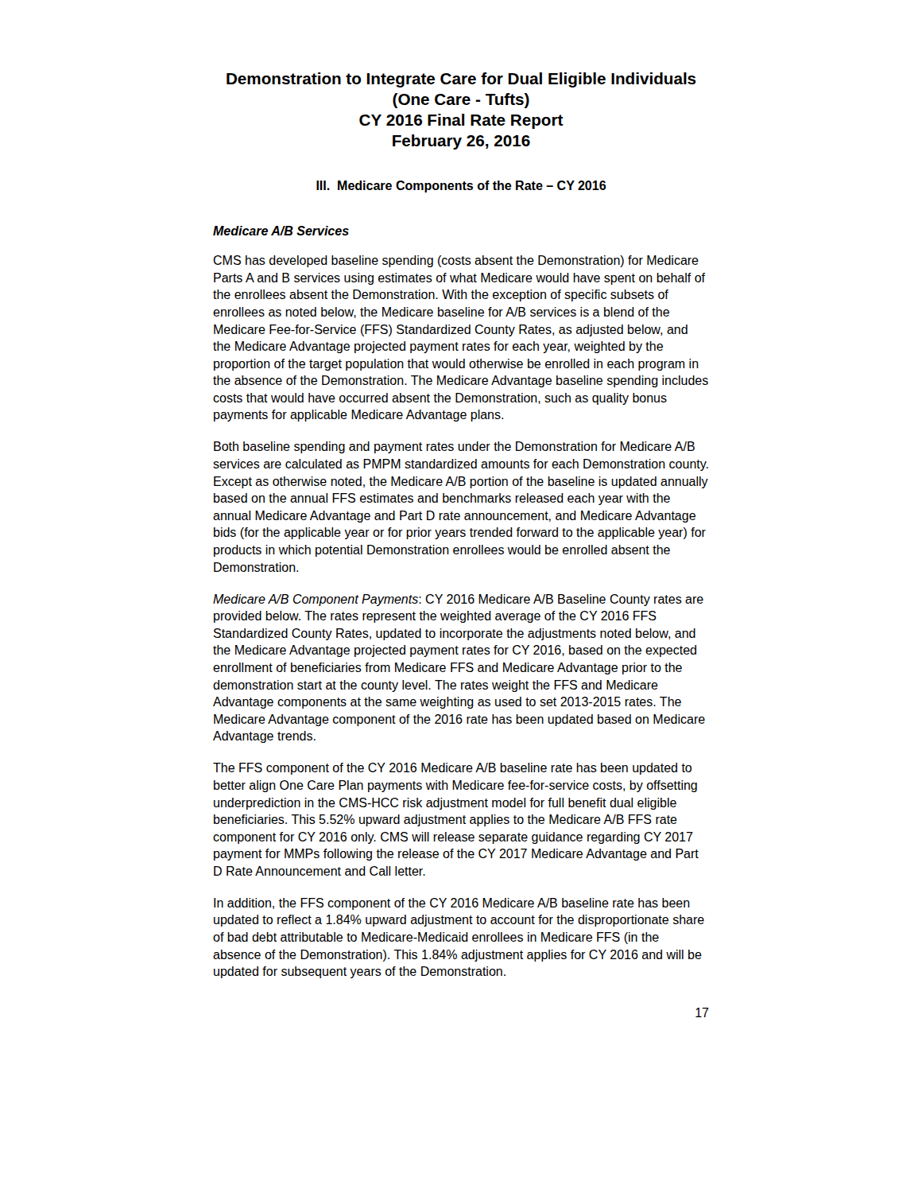Demonstration to Integrate Care for Dual Eligible Individuals (One Care - Tufts) CY 2016 Final Rate Report February 26, 2016
III. Medicare Components of the Rate – CY 2016
Medicare A/B Services
CMS has developed baseline spending (costs absent the Demonstration) for Medicare Parts A and B services using estimates of what Medicare would have spent on behalf of the enrollees absent the Demonstration. With the exception of specific subsets of enrollees as noted below, the Medicare baseline for A/B services is a blend of the Medicare Fee-for-Service (FFS) Standardized County Rates, as adjusted below, and the Medicare Advantage projected payment rates for each year, weighted by the proportion of the target population that would otherwise be enrolled in each program in the absence of the Demonstration. The Medicare Advantage baseline spending includes costs that would have occurred absent the Demonstration, such as quality bonus payments for applicable Medicare Advantage plans.
Both baseline spending and payment rates under the Demonstration for Medicare A/B services are calculated as PMPM standardized amounts for each Demonstration county. Except as otherwise noted, the Medicare A/B portion of the baseline is updated annually based on the annual FFS estimates and benchmarks released each year with the annual Medicare Advantage and Part D rate announcement, and Medicare Advantage bids (for the applicable year or for prior years trended forward to the applicable year) for products in which potential Demonstration enrollees would be enrolled absent the Demonstration.
Medicare A/B Component Payments: CY 2016 Medicare A/B Baseline County rates are provided below. The rates represent the weighted average of the CY 2016 FFS Standardized County Rates, updated to incorporate the adjustments noted below, and the Medicare Advantage projected payment rates for CY 2016, based on the expected enrollment of beneficiaries from Medicare FFS and Medicare Advantage prior to the demonstration start at the county level. The rates weight the FFS and Medicare Advantage components at the same weighting as used to set 2013-2015 rates. The Medicare Advantage component of the 2016 rate has been updated based on Medicare Advantage trends.
The FFS component of the CY 2016 Medicare A/B baseline rate has been updated to better align One Care Plan payments with Medicare fee-for-service costs, by offsetting underprediction in the CMS-HCC risk adjustment model for full benefit dual eligible beneficiaries. This 5.52% upward adjustment applies to the Medicare A/B FFS rate component for CY 2016 only. CMS will release separate guidance regarding CY 2017 payment for MMPs following the release of the CY 2017 Medicare Advantage and Part D Rate Announcement and Call letter.
In addition, the FFS component of the CY 2016 Medicare A/B baseline rate has been updated to reflect a 1.84% upward adjustment to account for the disproportionate share of bad debt attributable to Medicare-Medicaid enrollees in Medicare FFS (in the absence of the Demonstration). This 1.84% adjustment applies for CY 2016 and will be updated for subsequent years of the Demonstration.
17